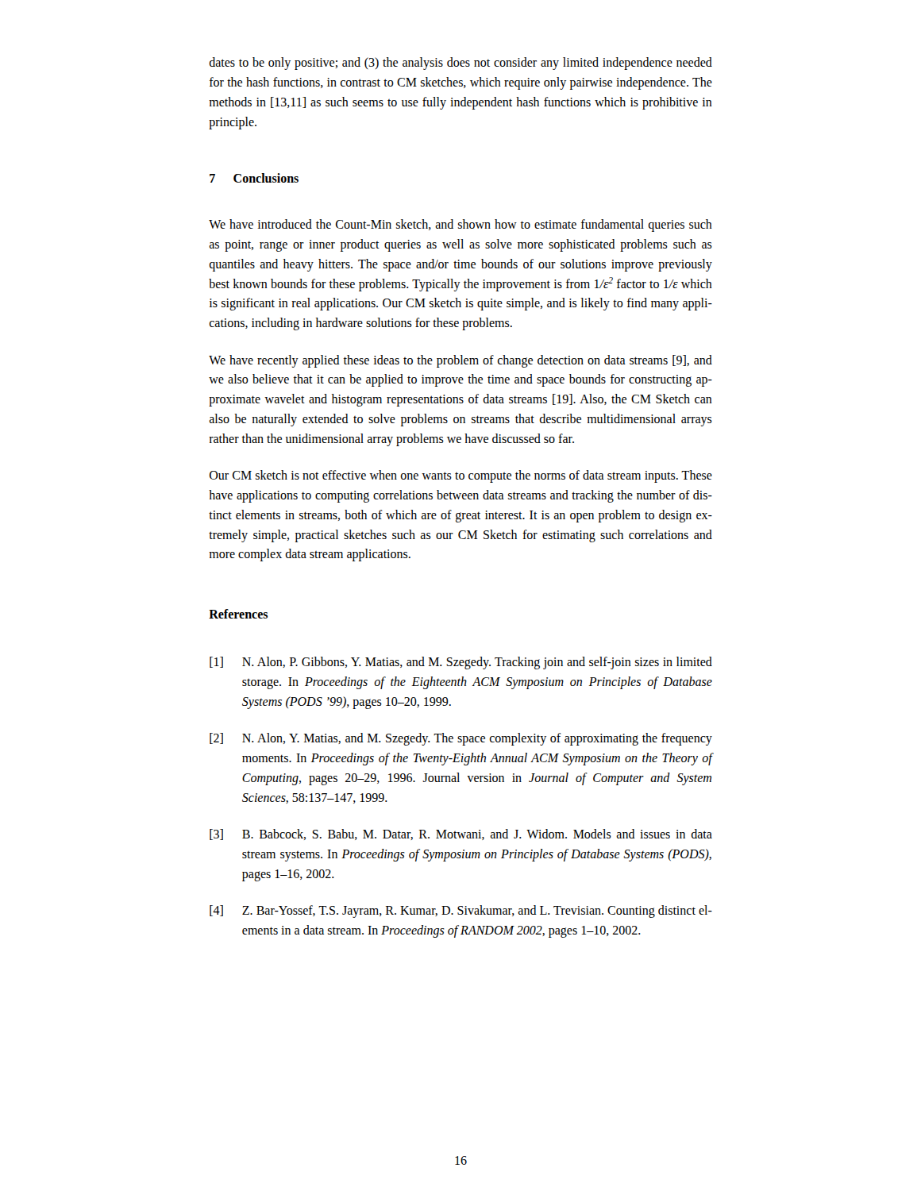dates to be only positive; and (3) the analysis does not consider any limited independence needed for the hash functions, in contrast to CM sketches, which require only pairwise independence. The methods in [13,11] as such seems to use fully independent hash functions which is prohibitive in principle.
7 Conclusions
We have introduced the Count-Min sketch, and shown how to estimate fundamental queries such as point, range or inner product queries as well as solve more sophisticated problems such as quantiles and heavy hitters. The space and/or time bounds of our solutions improve previously best known bounds for these problems. Typically the improvement is from 1/ε2 factor to 1/ε which is significant in real applications. Our CM sketch is quite simple, and is likely to find many applications, including in hardware solutions for these problems.
We have recently applied these ideas to the problem of change detection on data streams [9], and we also believe that it can be applied to improve the time and space bounds for constructing approximate wavelet and histogram representations of data streams [19]. Also, the CM Sketch can also be naturally extended to solve problems on streams that describe multidimensional arrays rather than the unidimensional array problems we have discussed so far.
Our CM sketch is not effective when one wants to compute the norms of data stream inputs. These have applications to computing correlations between data streams and tracking the number of distinct elements in streams, both of which are of great interest. It is an open problem to design extremely simple, practical sketches such as our CM Sketch for estimating such correlations and more complex data stream applications.
References
[1] N. Alon, P. Gibbons, Y. Matias, and M. Szegedy. Tracking join and self-join sizes in limited storage. In Proceedings of the Eighteenth ACM Symposium on Principles of Database Systems (PODS ’99), pages 10–20, 1999.
[2] N. Alon, Y. Matias, and M. Szegedy. The space complexity of approximating the frequency moments. In Proceedings of the Twenty-Eighth Annual ACM Symposium on the Theory of Computing, pages 20–29, 1996. Journal version in Journal of Computer and System Sciences, 58:137–147, 1999.
[3] B. Babcock, S. Babu, M. Datar, R. Motwani, and J. Widom. Models and issues in data stream systems. In Proceedings of Symposium on Principles of Database Systems (PODS), pages 1–16, 2002.
[4] Z. Bar-Yossef, T.S. Jayram, R. Kumar, D. Sivakumar, and L. Trevisian. Counting distinct elements in a data stream. In Proceedings of RANDOM 2002, pages 1–10, 2002.
16